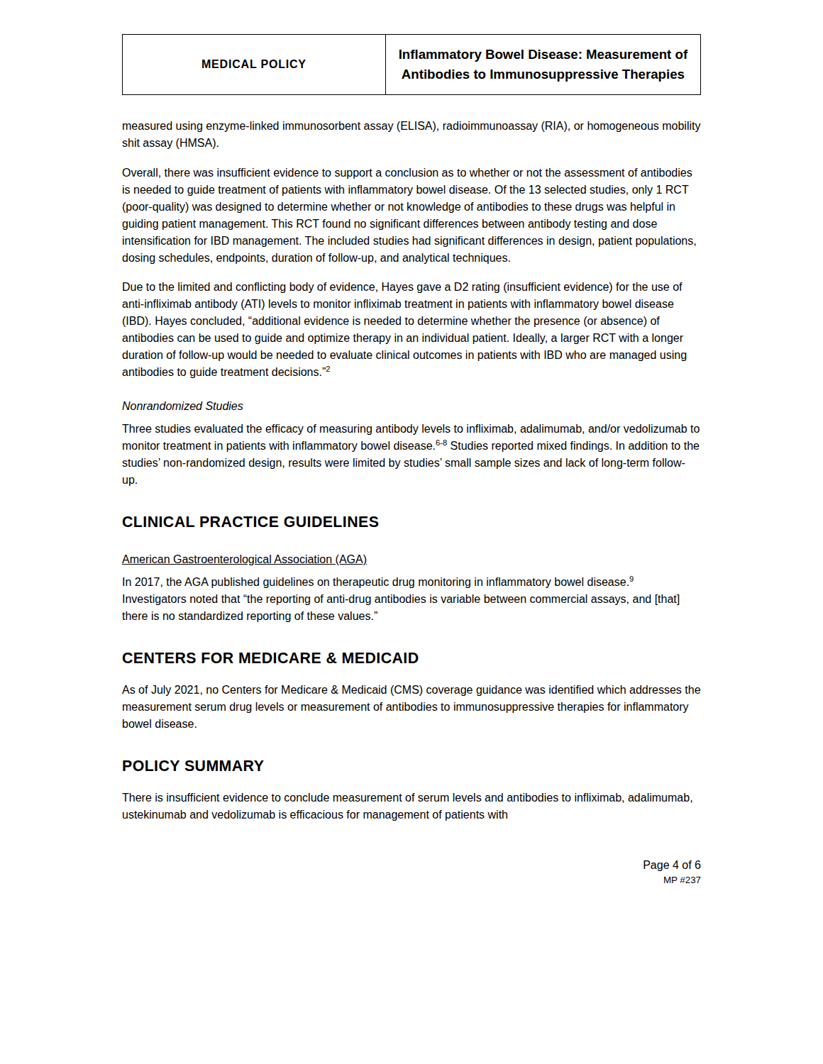MEDICAL POLICY
Inflammatory Bowel Disease: Measurement of Antibodies to Immunosuppressive Therapies
measured using enzyme-linked immunosorbent assay (ELISA), radioimmunoassay (RIA), or homogeneous mobility shit assay (HMSA).
Overall, there was insufficient evidence to support a conclusion as to whether or not the assessment of antibodies is needed to guide treatment of patients with inflammatory bowel disease. Of the 13 selected studies, only 1 RCT (poor-quality) was designed to determine whether or not knowledge of antibodies to these drugs was helpful in guiding patient management. This RCT found no significant differences between antibody testing and dose intensification for IBD management. The included studies had significant differences in design, patient populations, dosing schedules, endpoints, duration of follow-up, and analytical techniques.
Due to the limited and conflicting body of evidence, Hayes gave a D2 rating (insufficient evidence) for the use of anti-infliximab antibody (ATI) levels to monitor infliximab treatment in patients with inflammatory bowel disease (IBD). Hayes concluded, “additional evidence is needed to determine whether the presence (or absence) of antibodies can be used to guide and optimize therapy in an individual patient. Ideally, a larger RCT with a longer duration of follow-up would be needed to evaluate clinical outcomes in patients with IBD who are managed using antibodies to guide treatment decisions.”2
Nonrandomized Studies
Three studies evaluated the efficacy of measuring antibody levels to infliximab, adalimumab, and/or vedolizumab to monitor treatment in patients with inflammatory bowel disease.6-8 Studies reported mixed findings. In addition to the studies’ non-randomized design, results were limited by studies’ small sample sizes and lack of long-term follow-up.
CLINICAL PRACTICE GUIDELINES
American Gastroenterological Association (AGA)
In 2017, the AGA published guidelines on therapeutic drug monitoring in inflammatory bowel disease.9 Investigators noted that “the reporting of anti-drug antibodies is variable between commercial assays, and [that] there is no standardized reporting of these values.”
CENTERS FOR MEDICARE & MEDICAID
As of July 2021, no Centers for Medicare & Medicaid (CMS) coverage guidance was identified which addresses the measurement serum drug levels or measurement of antibodies to immunosuppressive therapies for inflammatory bowel disease.
POLICY SUMMARY
There is insufficient evidence to conclude measurement of serum levels and antibodies to infliximab, adalimumab, ustekinumab and vedolizumab is efficacious for management of patients with
Page 4 of 6
MP #237